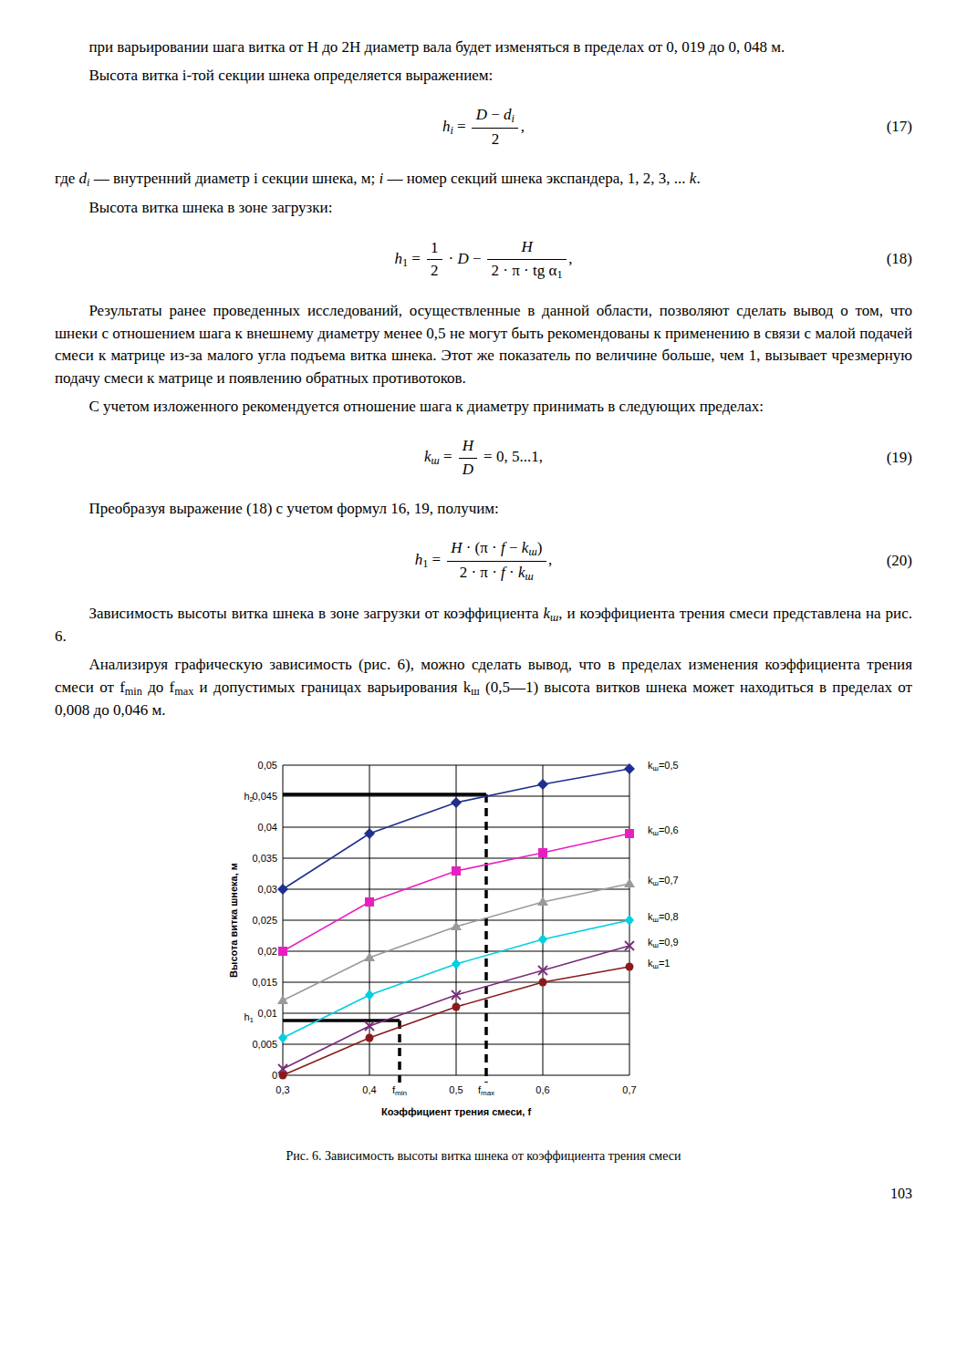при варьировании шага витка от Н до 2Н диаметр вала будет изменяться в пределах от 0, 019 до 0, 048 м.
Высота витка i-той секции шнека определяется выражением:
hi = D − di 2,
(17)
где di — внутренний диаметр i секции шнека, м; i — номер секций шнека экспандера, 1, 2, 3, ... k.
Высота витка шнека в зоне загрузки:
h1 = 12 · D − H 2 · π · tg α1,
(18)
Результаты ранее проведенных исследований, осуществленные в данной области, позволяют сделать вывод о том, что шнеки с отношением шага к внешнему диаметру менее 0,5 не могут быть рекомендованы к применению в связи с малой подачей смеси к матрице из-за малого угла подъема витка шнека. Этот же показатель по величине больше, чем 1, вызывает чрезмерную подачу смеси к матрице и появлению обратных противотоков.
С учетом изложенного рекомендуется отношение шага к диаметру принимать в следующих пределах:
kш = HD = 0, 5...1,
(19)
Преобразуя выражение (18) с учетом формул 16, 19, получим:
h1 = H · (π · f − kш) 2 · π · f · kш,
(20)
Зависимость высоты витка шнека в зоне загрузки от коэффициента kш, и коэффициента трения смеси представлена на рис. 6.
Анализируя графическую зависимость (рис. 6), можно сделать вывод, что в пределах изменения коэффициента трения смеси от fmin до fmax и допустимых границах варьирования kш (0,5—1) высота витков шнека может находиться в пределах от 0,008 до 0,046 м.
0,05 0,045 0,04 0,035 0,03 0,025 0,02 0,015 0,01 0,005 0 0,3 0,4 0,5 0,6 0,7 fmin fmax Коэффициент трения смеси, f Высота витка шнека, м h2 h1 kш=0,5 kш=0,6 kш=0,7 kш=0,8 kш=0,9 kш=1
Рис. 6. Зависимость высоты витка шнека от коэффициента трения смеси
103